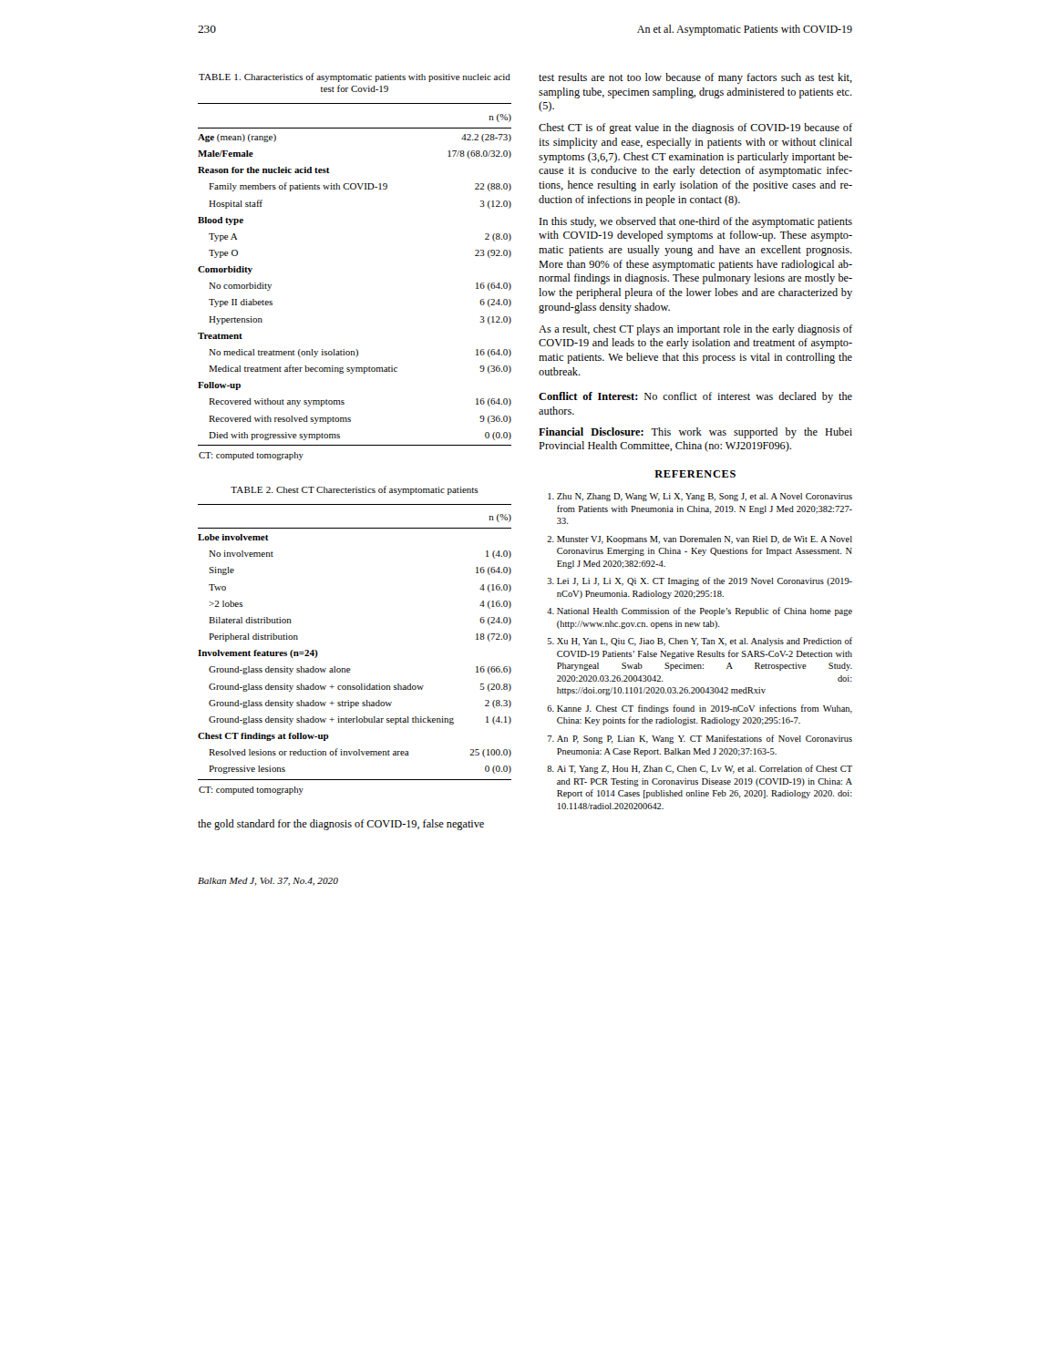230
An et al. Asymptomatic Patients with COVID-19
TABLE 1. Characteristics of asymptomatic patients with positive nucleic acid test for Covid-19
| | n (%) |
| --- | --- |
| Age (mean) (range) | 42.2 (28-73) |
| Male/Female | 17/8 (68.0/32.0) |
| Reason for the nucleic acid test |
| Family members of patients with COVID-19 | 22 (88.0) |
| Hospital staff | 3 (12.0) |
| Blood type |
| Type A | 2 (8.0) |
| Type O | 23 (92.0) |
| Comorbidity |
| No comorbidity | 16 (64.0) |
| Type II diabetes | 6 (24.0) |
| Hypertension | 3 (12.0) |
| Treatment |
| No medical treatment (only isolation) | 16 (64.0) |
| Medical treatment after becoming symptomatic | 9 (36.0) |
| Follow-up |
| Recovered without any symptoms | 16 (64.0) |
| Recovered with resolved symptoms | 9 (36.0) |
| Died with progressive symptoms | 0 (0.0) |
| CT: computed tomography |
TABLE 2. Chest CT Charecteristics of asymptomatic patients
| | n (%) |
| --- | --- |
| Lobe involvemet |
| No involvement | 1 (4.0) |
| Single | 16 (64.0) |
| Two | 4 (16.0) |
| >2 lobes | 4 (16.0) |
| Bilateral distribution | 6 (24.0) |
| Peripheral distribution | 18 (72.0) |
| Involvement features (n=24) |
| Ground-glass density shadow alone | 16 (66.6) |
| Ground-glass density shadow + consolidation shadow | 5 (20.8) |
| Ground-glass density shadow + stripe shadow | 2 (8.3) |
| Ground-glass density shadow + interlobular septal thickening | 1 (4.1) |
| Chest CT findings at follow-up |
| Resolved lesions or reduction of involvement area | 25 (100.0) |
| Progressive lesions | 0 (0.0) |
| CT: computed tomography |
the gold standard for the diagnosis of COVID-19, false negative
test results are not too low because of many factors such as test kit, sampling tube, specimen sampling, drugs administered to patients etc. (5).
Chest CT is of great value in the diagnosis of COVID-19 because of its simplicity and ease, especially in patients with or without clinical symptoms (3,6,7). Chest CT examination is particularly important because it is conducive to the early detection of asymptomatic infections, hence resulting in early isolation of the positive cases and reduction of infections in people in contact (8).
In this study, we observed that one-third of the asymptomatic patients with COVID-19 developed symptoms at follow-up. These asymptomatic patients are usually young and have an excellent prognosis. More than 90% of these asymptomatic patients have radiological abnormal findings in diagnosis. These pulmonary lesions are mostly below the peripheral pleura of the lower lobes and are characterized by ground-glass density shadow.
As a result, chest CT plays an important role in the early diagnosis of COVID-19 and leads to the early isolation and treatment of asymptomatic patients. We believe that this process is vital in controlling the outbreak.
Conflict of Interest: No conflict of interest was declared by the authors.
Financial Disclosure: This work was supported by the Hubei Provincial Health Committee, China (no: WJ2019F096).
REFERENCES
Zhu N, Zhang D, Wang W, Li X, Yang B, Song J, et al. A Novel Coronavirus from Patients with Pneumonia in China, 2019. N Engl J Med 2020;382:727-33.
Munster VJ, Koopmans M, van Doremalen N, van Riel D, de Wit E. A Novel Coronavirus Emerging in China - Key Questions for Impact Assessment. N Engl J Med 2020;382:692-4.
Lei J, Li J, Li X, Qi X. CT Imaging of the 2019 Novel Coronavirus (2019-nCoV) Pneumonia. Radiology 2020;295:18.
National Health Commission of the People’s Republic of China home page (http://www.nhc.gov.cn. opens in new tab).
Xu H, Yan L, Qiu C, Jiao B, Chen Y, Tan X, et al. Analysis and Prediction of COVID-19 Patients’ False Negative Results for SARS-CoV-2 Detection with Pharyngeal Swab Specimen: A Retrospective Study. 2020:2020.03.26.20043042. doi: https://doi.org/10.1101/2020.03.26.20043042 medRxiv
Kanne J. Chest CT findings found in 2019-nCoV infections from Wuhan, China: Key points for the radiologist. Radiology 2020;295:16-7.
An P, Song P, Lian K, Wang Y. CT Manifestations of Novel Coronavirus Pneumonia: A Case Report. Balkan Med J 2020;37:163-5.
Ai T, Yang Z, Hou H, Zhan C, Chen C, Lv W, et al. Correlation of Chest CT and RT- PCR Testing in Coronavirus Disease 2019 (COVID-19) in China: A Report of 1014 Cases [published online Feb 26, 2020]. Radiology 2020. doi: 10.1148/radiol.2020200642.
Balkan Med J, Vol. 37, No.4, 2020